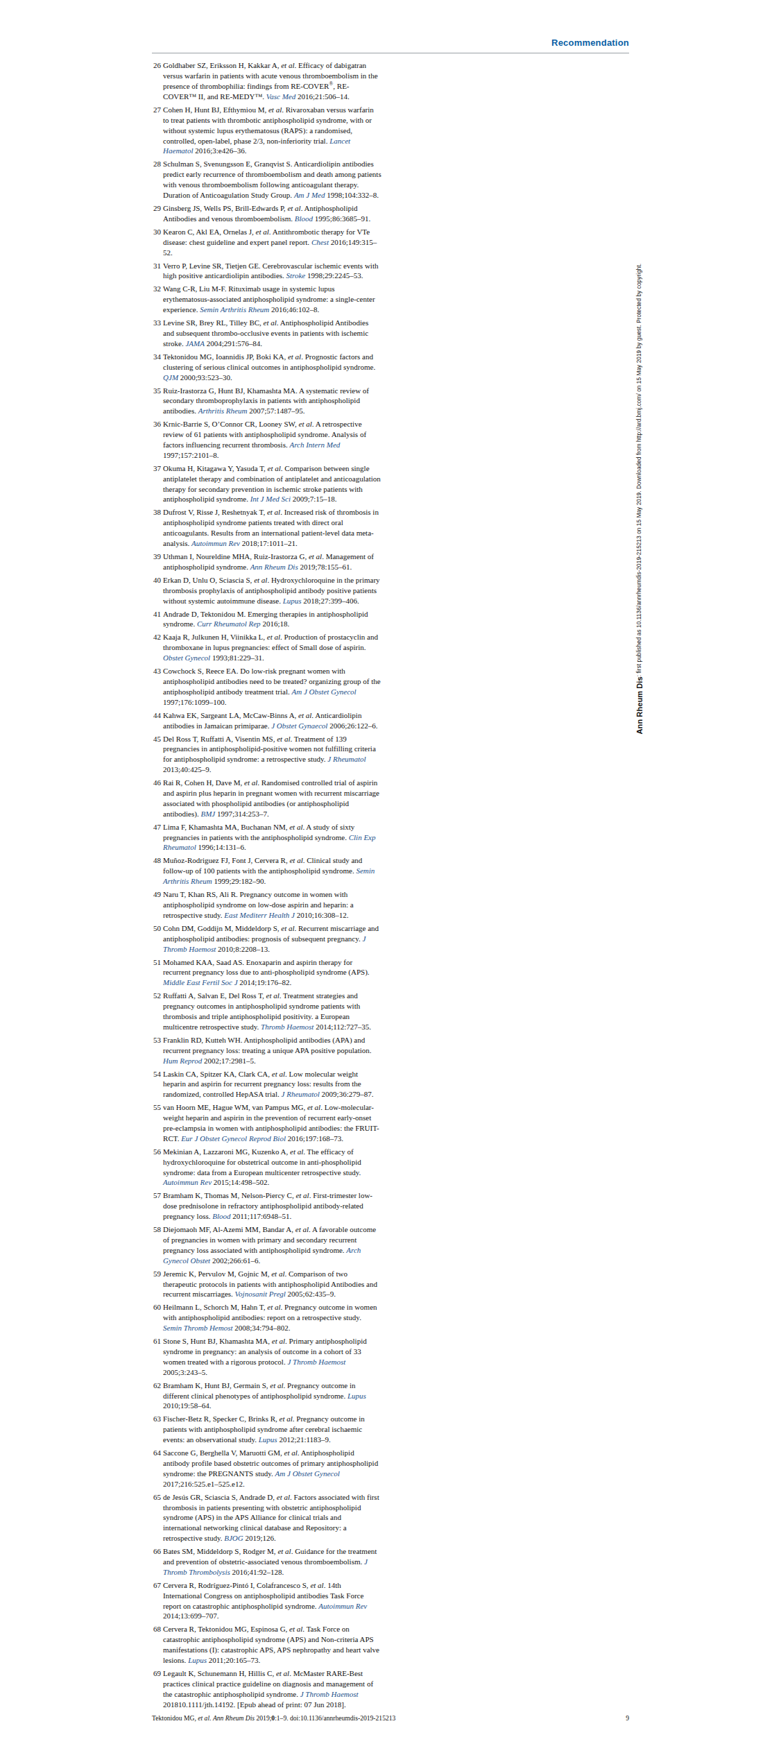Ann Rheum Dis: first published as 10.1136/annrheumdis-2019-215213 on 15 May 2019. Downloaded from http://ard.bmj.com/ on 15 May 2019 by guest. Protected by copyright.
Recommendation
26 Goldhaber SZ, Eriksson H, Kakkar A, et al. Efficacy of dabigatran versus warfarin in patients with acute venous thromboembolism in the presence of thrombophilia: findings from RE-COVER®, RE-COVER™ II, and RE-MEDY™. Vasc Med 2016;21:506–14.
27 Cohen H, Hunt BJ, Efthymiou M, et al. Rivaroxaban versus warfarin to treat patients with thrombotic antiphospholipid syndrome, with or without systemic lupus erythematosus (RAPS): a randomised, controlled, open-label, phase 2/3, non-inferiority trial. Lancet Haematol 2016;3:e426–36.
28 Schulman S, Svenungsson E, Granqvist S. Anticardiolipin antibodies predict early recurrence of thromboembolism and death among patients with venous thromboembolism following anticoagulant therapy. Duration of Anticoagulation Study Group. Am J Med 1998;104:332–8.
29 Ginsberg JS, Wells PS, Brill-Edwards P, et al. Antiphospholipid Antibodies and venous thromboembolism. Blood 1995;86:3685–91.
30 Kearon C, Akl EA, Ornelas J, et al. Antithrombotic therapy for VTe disease: chest guideline and expert panel report. Chest 2016;149:315–52.
31 Verro P, Levine SR, Tietjen GE. Cerebrovascular ischemic events with high positive anticardiolipin antibodies. Stroke 1998;29:2245–53.
32 Wang C-R, Liu M-F. Rituximab usage in systemic lupus erythematosus-associated antiphospholipid syndrome: a single-center experience. Semin Arthritis Rheum 2016;46:102–8.
33 Levine SR, Brey RL, Tilley BC, et al. Antiphospholipid Antibodies and subsequent thrombo-occlusive events in patients with ischemic stroke. JAMA 2004;291:576–84.
34 Tektonidou MG, Ioannidis JP, Boki KA, et al. Prognostic factors and clustering of serious clinical outcomes in antiphospholipid syndrome. QJM 2000;93:523–30.
35 Ruiz-Irastorza G, Hunt BJ, Khamashta MA. A systematic review of secondary thromboprophylaxis in patients with antiphospholipid antibodies. Arthritis Rheum 2007;57:1487–95.
36 Krnic-Barrie S, O’Connor CR, Looney SW, et al. A retrospective review of 61 patients with antiphospholipid syndrome. Analysis of factors influencing recurrent thrombosis. Arch Intern Med 1997;157:2101–8.
37 Okuma H, Kitagawa Y, Yasuda T, et al. Comparison between single antiplatelet therapy and combination of antiplatelet and anticoagulation therapy for secondary prevention in ischemic stroke patients with antiphospholipid syndrome. Int J Med Sci 2009;7:15–18.
38 Dufrost V, Risse J, Reshetnyak T, et al. Increased risk of thrombosis in antiphospholipid syndrome patients treated with direct oral anticoagulants. Results from an international patient-level data meta-analysis. Autoimmun Rev 2018;17:1011–21.
39 Uthman I, Noureldine MHA, Ruiz-Irastorza G, et al. Management of antiphospholipid syndrome. Ann Rheum Dis 2019;78:155–61.
40 Erkan D, Unlu O, Sciascia S, et al. Hydroxychloroquine in the primary thrombosis prophylaxis of antiphospholipid antibody positive patients without systemic autoimmune disease. Lupus 2018;27:399–406.
41 Andrade D, Tektonidou M. Emerging therapies in antiphospholipid syndrome. Curr Rheumatol Rep 2016;18.
42 Kaaja R, Julkunen H, Viinikka L, et al. Production of prostacyclin and thromboxane in lupus pregnancies: effect of Small dose of aspirin. Obstet Gynecol 1993;81:229–31.
43 Cowchock S, Reece EA. Do low-risk pregnant women with antiphospholipid antibodies need to be treated? organizing group of the antiphospholipid antibody treatment trial. Am J Obstet Gynecol 1997;176:1099–100.
44 Kahwa EK, Sargeant LA, McCaw-Binns A, et al. Anticardiolipin antibodies in Jamaican primiparae. J Obstet Gynaecol 2006;26:122–6.
45 Del Ross T, Ruffatti A, Visentin MS, et al. Treatment of 139 pregnancies in antiphospholipid-positive women not fulfilling criteria for antiphospholipid syndrome: a retrospective study. J Rheumatol 2013;40:425–9.
46 Rai R, Cohen H, Dave M, et al. Randomised controlled trial of aspirin and aspirin plus heparin in pregnant women with recurrent miscarriage associated with phospholipid antibodies (or antiphospholipid antibodies). BMJ 1997;314:253–7.
47 Lima F, Khamashta MA, Buchanan NM, et al. A study of sixty pregnancies in patients with the antiphospholipid syndrome. Clin Exp Rheumatol 1996;14:131–6.
48 Muñoz-Rodriguez FJ, Font J, Cervera R, et al. Clinical study and follow-up of 100 patients with the antiphospholipid syndrome. Semin Arthritis Rheum 1999;29:182–90.
49 Naru T, Khan RS, Ali R. Pregnancy outcome in women with antiphospholipid syndrome on low-dose aspirin and heparin: a retrospective study. East Mediterr Health J 2010;16:308–12.
50 Cohn DM, Goddijn M, Middeldorp S, et al. Recurrent miscarriage and antiphospholipid antibodies: prognosis of subsequent pregnancy. J Thromb Haemost 2010;8:2208–13.
51 Mohamed KAA, Saad AS. Enoxaparin and aspirin therapy for recurrent pregnancy loss due to anti-phospholipid syndrome (APS). Middle East Fertil Soc J 2014;19:176–82.
52 Ruffatti A, Salvan E, Del Ross T, et al. Treatment strategies and pregnancy outcomes in antiphospholipid syndrome patients with thrombosis and triple antiphospholipid positivity. a European multicentre retrospective study. Thromb Haemost 2014;112:727–35.
53 Franklin RD, Kutteh WH. Antiphospholipid antibodies (APA) and recurrent pregnancy loss: treating a unique APA positive population. Hum Reprod 2002;17:2981–5.
54 Laskin CA, Spitzer KA, Clark CA, et al. Low molecular weight heparin and aspirin for recurrent pregnancy loss: results from the randomized, controlled HepASA trial. J Rheumatol 2009;36:279–87.
55 van Hoorn ME, Hague WM, van Pampus MG, et al. Low-molecular-weight heparin and aspirin in the prevention of recurrent early-onset pre-eclampsia in women with antiphospholipid antibodies: the FRUIT-RCT. Eur J Obstet Gynecol Reprod Biol 2016;197:168–73.
56 Mekinian A, Lazzaroni MG, Kuzenko A, et al. The efficacy of hydroxychloroquine for obstetrical outcome in anti-phospholipid syndrome: data from a European multicenter retrospective study. Autoimmun Rev 2015;14:498–502.
57 Bramham K, Thomas M, Nelson-Piercy C, et al. First-trimester low-dose prednisolone in refractory antiphospholipid antibody-related pregnancy loss. Blood 2011;117:6948–51.
58 Diejomaoh MF, Al-Azemi MM, Bandar A, et al. A favorable outcome of pregnancies in women with primary and secondary recurrent pregnancy loss associated with antiphospholipid syndrome. Arch Gynecol Obstet 2002;266:61–6.
59 Jeremic K, Pervulov M, Gojnic M, et al. Comparison of two therapeutic protocols in patients with antiphospholipid Antibodies and recurrent miscarriages. Vojnosanit Pregl 2005;62:435–9.
60 Heilmann L, Schorch M, Hahn T, et al. Pregnancy outcome in women with antiphospholipid antibodies: report on a retrospective study. Semin Thromb Hemost 2008;34:794–802.
61 Stone S, Hunt BJ, Khamashta MA, et al. Primary antiphospholipid syndrome in pregnancy: an analysis of outcome in a cohort of 33 women treated with a rigorous protocol. J Thromb Haemost 2005;3:243–5.
62 Bramham K, Hunt BJ, Germain S, et al. Pregnancy outcome in different clinical phenotypes of antiphospholipid syndrome. Lupus 2010;19:58–64.
63 Fischer-Betz R, Specker C, Brinks R, et al. Pregnancy outcome in patients with antiphospholipid syndrome after cerebral ischaemic events: an observational study. Lupus 2012;21:1183–9.
64 Saccone G, Berghella V, Maruotti GM, et al. Antiphospholipid antibody profile based obstetric outcomes of primary antiphospholipid syndrome: the PREGNANTS study. Am J Obstet Gynecol 2017;216:525.e1–525.e12.
65 de Jesús GR, Sciascia S, Andrade D, et al. Factors associated with first thrombosis in patients presenting with obstetric antiphospholipid syndrome (APS) in the APS Alliance for clinical trials and international networking clinical database and Repository: a retrospective study. BJOG 2019;126.
66 Bates SM, Middeldorp S, Rodger M, et al. Guidance for the treatment and prevention of obstetric-associated venous thromboembolism. J Thromb Thrombolysis 2016;41:92–128.
67 Cervera R, Rodríguez-Pintó I, Colafrancesco S, et al. 14th International Congress on antiphospholipid antibodies Task Force report on catastrophic antiphospholipid syndrome. Autoimmun Rev 2014;13:699–707.
68 Cervera R, Tektonidou MG, Espinosa G, et al. Task Force on catastrophic antiphospholipid syndrome (APS) and Non-criteria APS manifestations (I): catastrophic APS, APS nephropathy and heart valve lesions. Lupus 2011;20:165–73.
69 Legault K, Schunemann H, Hillis C, et al. McMaster RARE-Best practices clinical practice guideline on diagnosis and management of the catastrophic antiphospholipid syndrome. J Thromb Haemost 201810.1111/jth.14192. [Epub ahead of print: 07 Jun 2018].
Tektonidou MG, et al. Ann Rheum Dis 2019;0:1–9. doi:10.1136/annrheumdis-2019-215213
9